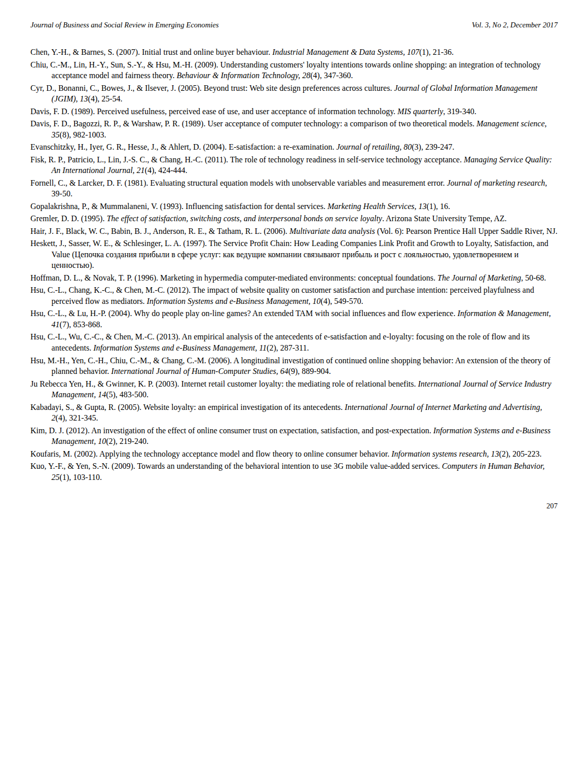Journal of Business and Social Review in Emerging Economies Vol. 3, No 2, December 2017
Chen, Y.-H., & Barnes, S. (2007). Initial trust and online buyer behaviour. Industrial Management & Data Systems, 107(1), 21-36.
Chiu, C.-M., Lin, H.-Y., Sun, S.-Y., & Hsu, M.-H. (2009). Understanding customers' loyalty intentions towards online shopping: an integration of technology acceptance model and fairness theory. Behaviour & Information Technology, 28(4), 347-360.
Cyr, D., Bonanni, C., Bowes, J., & Ilsever, J. (2005). Beyond trust: Web site design preferences across cultures. Journal of Global Information Management (JGIM), 13(4), 25-54.
Davis, F. D. (1989). Perceived usefulness, perceived ease of use, and user acceptance of information technology. MIS quarterly, 319-340.
Davis, F. D., Bagozzi, R. P., & Warshaw, P. R. (1989). User acceptance of computer technology: a comparison of two theoretical models. Management science, 35(8), 982-1003.
Evanschitzky, H., Iyer, G. R., Hesse, J., & Ahlert, D. (2004). E-satisfaction: a re-examination. Journal of retailing, 80(3), 239-247.
Fisk, R. P., Patricio, L., Lin, J.-S. C., & Chang, H.-C. (2011). The role of technology readiness in self-service technology acceptance. Managing Service Quality: An International Journal, 21(4), 424-444.
Fornell, C., & Larcker, D. F. (1981). Evaluating structural equation models with unobservable variables and measurement error. Journal of marketing research, 39-50.
Gopalakrishna, P., & Mummalaneni, V. (1993). Influencing satisfaction for dental services. Marketing Health Services, 13(1), 16.
Gremler, D. D. (1995). The effect of satisfaction, switching costs, and interpersonal bonds on service loyalty. Arizona State University Tempe, AZ.
Hair, J. F., Black, W. C., Babin, B. J., Anderson, R. E., & Tatham, R. L. (2006). Multivariate data analysis (Vol. 6): Pearson Prentice Hall Upper Saddle River, NJ.
Heskett, J., Sasser, W. E., & Schlesinger, L. A. (1997). The Service Profit Chain: How Leading Companies Link Profit and Growth to Loyalty, Satisfaction, and Value (Цепочка создания прибыли в сфере услуг: как ведущие компании связывают прибыль и рост с лояльностью, удовлетворением и ценностью).
Hoffman, D. L., & Novak, T. P. (1996). Marketing in hypermedia computer-mediated environments: conceptual foundations. The Journal of Marketing, 50-68.
Hsu, C.-L., Chang, K.-C., & Chen, M.-C. (2012). The impact of website quality on customer satisfaction and purchase intention: perceived playfulness and perceived flow as mediators. Information Systems and e-Business Management, 10(4), 549-570.
Hsu, C.-L., & Lu, H.-P. (2004). Why do people play on-line games? An extended TAM with social influences and flow experience. Information & Management, 41(7), 853-868.
Hsu, C.-L., Wu, C.-C., & Chen, M.-C. (2013). An empirical analysis of the antecedents of e-satisfaction and e-loyalty: focusing on the role of flow and its antecedents. Information Systems and e-Business Management, 11(2), 287-311.
Hsu, M.-H., Yen, C.-H., Chiu, C.-M., & Chang, C.-M. (2006). A longitudinal investigation of continued online shopping behavior: An extension of the theory of planned behavior. International Journal of Human-Computer Studies, 64(9), 889-904.
Ju Rebecca Yen, H., & Gwinner, K. P. (2003). Internet retail customer loyalty: the mediating role of relational benefits. International Journal of Service Industry Management, 14(5), 483-500.
Kabadayi, S., & Gupta, R. (2005). Website loyalty: an empirical investigation of its antecedents. International Journal of Internet Marketing and Advertising, 2(4), 321-345.
Kim, D. J. (2012). An investigation of the effect of online consumer trust on expectation, satisfaction, and post-expectation. Information Systems and e-Business Management, 10(2), 219-240.
Koufaris, M. (2002). Applying the technology acceptance model and flow theory to online consumer behavior. Information systems research, 13(2), 205-223.
Kuo, Y.-F., & Yen, S.-N. (2009). Towards an understanding of the behavioral intention to use 3G mobile value-added services. Computers in Human Behavior, 25(1), 103-110.
207